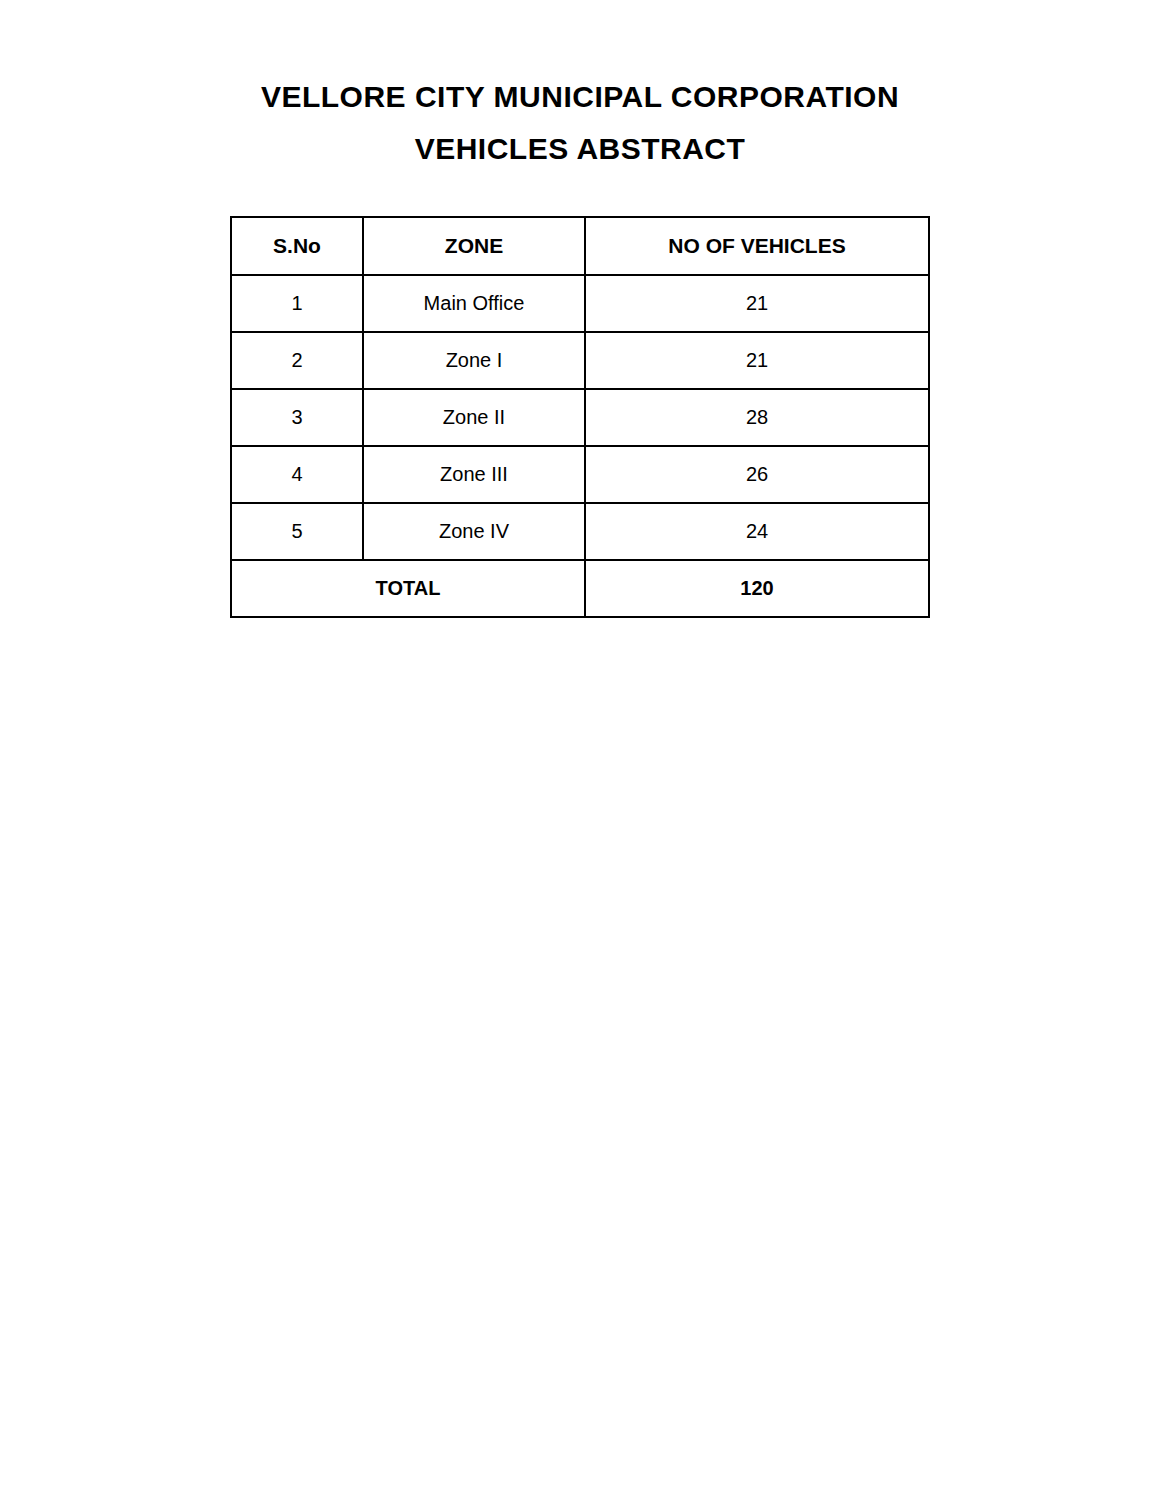VELLORE CITY MUNICIPAL CORPORATION
VEHICLES ABSTRACT
| S.No | ZONE | NO OF VEHICLES |
| --- | --- | --- |
| 1 | Main Office | 21 |
| 2 | Zone I | 21 |
| 3 | Zone II | 28 |
| 4 | Zone III | 26 |
| 5 | Zone IV | 24 |
| TOTAL | 120 |